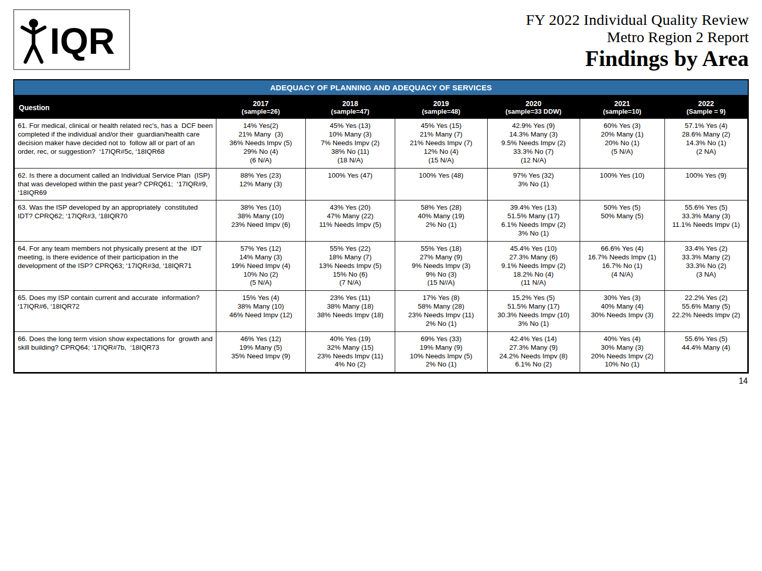IQR
FY 2022 Individual Quality Review
Metro Region 2 Report
Findings by Area
ADEQUACY OF PLANNING AND ADEQUACY OF SERVICES
| Question | 2017 (sample=26) | 2018 (sample=47) | 2019 (sample=48) | 2020 (sample=33 DDW) | 2021 (sample=10) | 2022 (Sample = 9) |
| --- | --- | --- | --- | --- | --- | --- |
| 61. For medical, clinical or health related rec's, has a DCF been completed if the individual and/or their guardian/health care decision maker have decided not to follow all or part of an order, rec, or suggestion? ‘17IQR#5c, ‘18IQR68 | 14% Yes(2) 21% Many (3) 36% Needs Impv (5) 29% No (4) (6 N/A) | 45% Yes (13) 10% Many (3) 7% Needs Impv (2) 38% No (11) (18 N/A) | 45% Yes (15) 21% Many (7) 21% Needs Impv (7) 12% No (4) (15 N/A) | 42.9% Yes (9) 14.3% Many (3) 9.5% Needs Impv (2) 33.3% No (7) (12 N/A) | 60% Yes (3) 20% Many (1) 20% No (1) (5 N/A) | 57.1% Yes (4) 28.6% Many (2) 14.3% No (1) (2 NA) |
| 62. Is there a document called an Individual Service Plan (ISP) that was developed within the past year? CPRQ61; ‘17IQR#9, ‘18IQR69 | 88% Yes (23) 12% Many (3) | 100% Yes (47) | 100% Yes (48) | 97% Yes (32) 3% No (1) | 100% Yes (10) | 100% Yes (9) |
| 63. Was the ISP developed by an appropriately constituted IDT? CPRQ62; ‘17IQR#3, ‘18IQR70 | 38% Yes (10) 38% Many (10) 23% Need Impv (6) | 43% Yes (20) 47% Many (22) 11% Needs Impv (5) | 58% Yes (28) 40% Many (19) 2% No (1) | 39.4% Yes (13) 51.5% Many (17) 6.1% Needs Impv (2) 3% No (1) | 50% Yes (5) 50% Many (5) | 55.6% Yes (5) 33.3% Many (3) 11.1% Needs Impv (1) |
| 64. For any team members not physically present at the IDT meeting, is there evidence of their participation in the development of the ISP? CPRQ63; ‘17IQR#3d, ‘18IQR71 | 57% Yes (12) 14% Many (3) 19% Need Impv (4) 10% No (2) (5 N/A) | 55% Yes (22) 18% Many (7) 13% Needs Impv (5) 15% No (6) (7 N/A) | 55% Yes (18) 27% Many (9) 9% Needs Impv (3) 9% No (3) (15 N//A) | 45.4% Yes (10) 27.3% Many (6) 9.1% Needs Impv (2) 18.2% No (4) (11 N/A) | 66.6% Yes (4) 16.7% Needs Impv (1) 16.7% No (1) (4 N/A) | 33.4% Yes (2) 33.3% Many (2) 33.3% No (2) (3 NA) |
| 65. Does my ISP contain current and accurate information? ‘17IQR#6, ‘18IQR72 | 15% Yes (4) 38% Many (10) 46% Need Impv (12) | 23% Yes (11) 38% Many (18) 38% Needs Impv (18) | 17% Yes (8) 58% Many (28) 23% Needs Impv (11) 2% No (1) | 15.2% Yes (5) 51.5% Many (17) 30.3% Needs Impv (10) 3% No (1) | 30% Yes (3) 40% Many (4) 30% Needs Impv (3) | 22.2% Yes (2) 55.6% Many (5) 22.2% Needs Impv (2) |
| 66. Does the long term vision show expectations for growth and skill building? CPRQ64; ‘17IQR#7b, ‘18IQR73 | 46% Yes (12) 19% Many (5) 35% Need Impv (9) | 40% Yes (19) 32% Many (15) 23% Needs Impv (11) 4% No (2) | 69% Yes (33) 19% Many (9) 10% Needs Impv (5) 2% No (1) | 42.4% Yes (14) 27.3% Many (9) 24.2% Needs Impv (8) 6.1% No (2) | 40% Yes (4) 30% Many (3) 20% Needs Impv (2) 10% No (1) | 55.6% Yes (5) 44.4% Many (4) |
14